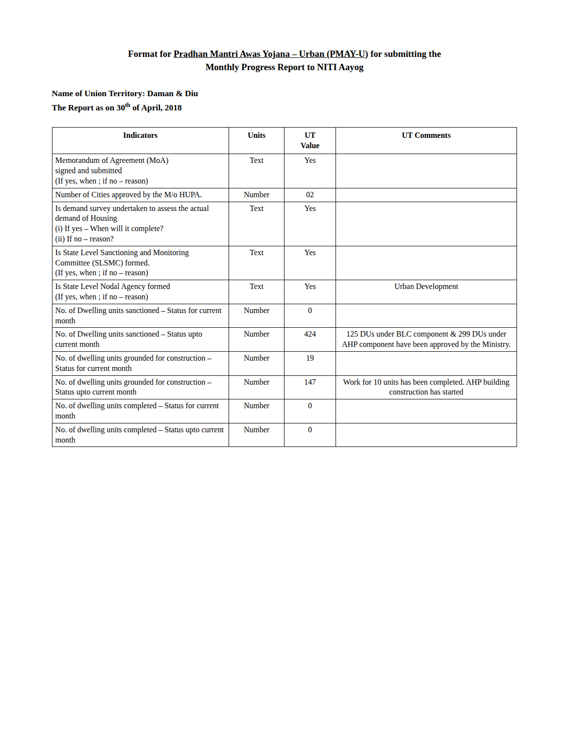Format for Pradhan Mantri Awas Yojana – Urban (PMAY-U) for submitting the
Monthly Progress Report to NITI Aayog
Name of Union Territory: Daman & Diu
The Report as on 30th of April, 2018
| Indicators | Units | UT Value | UT Comments |
| --- | --- | --- | --- |
| Memorandum of Agreement (MoA) signed and submitted (If yes, when ; if no – reason) | Text | Yes | |
| Number of Cities approved by the M/o HUPA. | Number | 02 | |
| Is demand survey undertaken to assess the actual demand of Housing (i) If yes – When will it complete? (ii) If no – reason? | Text | Yes | |
| Is State Level Sanctioning and Monitoring Committee (SLSMC) formed. (If yes, when ; if no – reason) | Text | Yes | |
| Is State Level Nodal Agency formed (If yes, when ; if no – reason) | Text | Yes | Urban Development |
| No. of Dwelling units sanctioned – Status for current month | Number | 0 | |
| No. of Dwelling units sanctioned – Status upto current month | Number | 424 | 125 DUs under BLC component & 299 DUs under AHP component have been approved by the Ministry. |
| No. of dwelling units grounded for construction – Status for current month | Number | 19 | |
| No. of dwelling units grounded for construction – Status upto current month | Number | 147 | Work for 10 units has been completed. AHP building construction has started |
| No. of dwelling units completed – Status for current month | Number | 0 | |
| No. of dwelling units completed – Status upto current month | Number | 0 | |